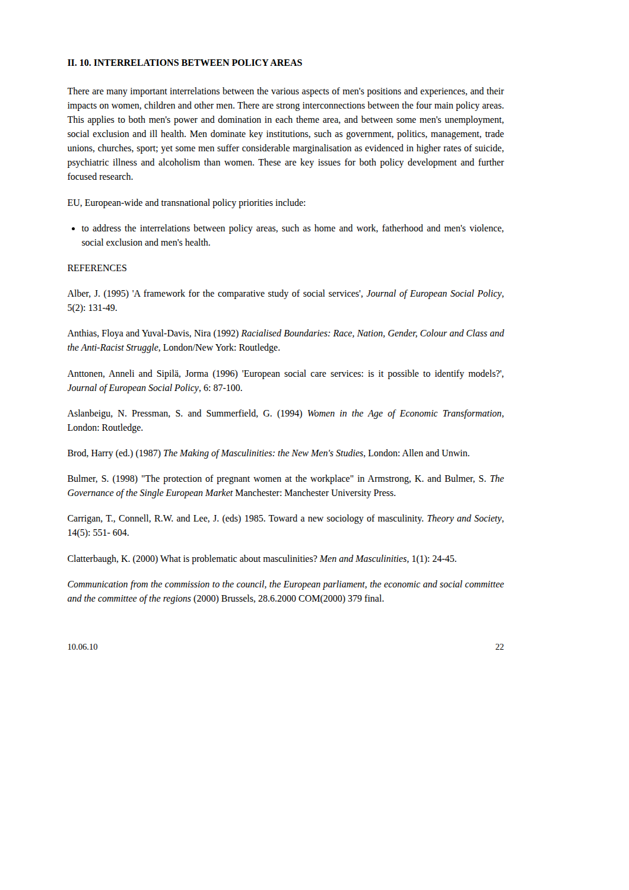II. 10. Interrelations Between Policy Areas
There are many important interrelations between the various aspects of men's positions and experiences, and their impacts on women, children and other men. There are strong interconnections between the four main policy areas. This applies to both men's power and domination in each theme area, and between some men's unemployment, social exclusion and ill health. Men dominate key institutions, such as government, politics, management, trade unions, churches, sport; yet some men suffer considerable marginalisation as evidenced in higher rates of suicide, psychiatric illness and alcoholism than women. These are key issues for both policy development and further focused research.
EU, European-wide and transnational policy priorities include:
to address the interrelations between policy areas, such as home and work, fatherhood and men's violence, social exclusion and men's health.
References
Alber, J. (1995) 'A framework for the comparative study of social services', Journal of European Social Policy, 5(2): 131-49.
Anthias, Floya and Yuval-Davis, Nira (1992) Racialised Boundaries: Race, Nation, Gender, Colour and Class and the Anti-Racist Struggle, London/New York: Routledge.
Anttonen, Anneli and Sipilä, Jorma (1996) 'European social care services: is it possible to identify models?', Journal of European Social Policy, 6: 87-100.
Aslanbeigu, N. Pressman, S. and Summerfield, G. (1994) Women in the Age of Economic Transformation, London: Routledge.
Brod, Harry (ed.) (1987) The Making of Masculinities: the New Men's Studies, London: Allen and Unwin.
Bulmer, S. (1998) "The protection of pregnant women at the workplace" in Armstrong, K. and Bulmer, S. The Governance of the Single European Market Manchester: Manchester University Press.
Carrigan, T., Connell, R.W. and Lee, J. (eds) 1985. Toward a new sociology of masculinity. Theory and Society, 14(5): 551- 604.
Clatterbaugh, K. (2000) What is problematic about masculinities? Men and Masculinities, 1(1): 24-45.
Communication from the commission to the council, the European parliament, the economic and social committee and the committee of the regions (2000) Brussels, 28.6.2000 COM(2000) 379 final.
10.06.10 22